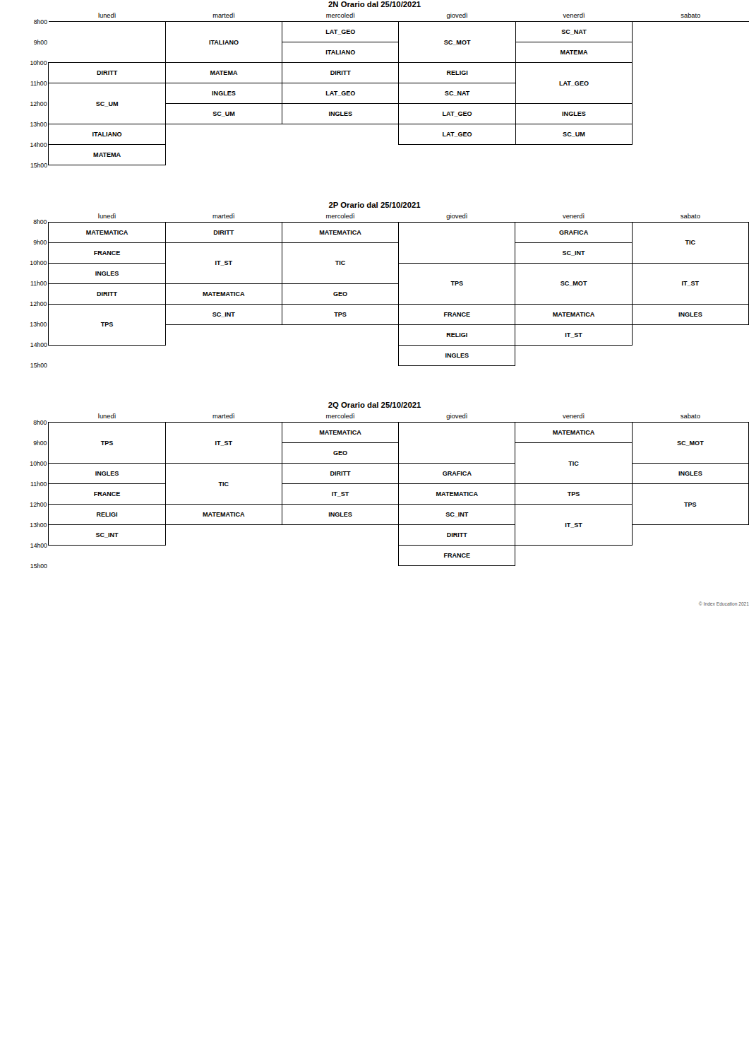2N Orario dal 25/10/2021
| | lunedì | martedì | mercoledì | giovedì | venerdì | sabato |
| --- | --- | --- | --- | --- | --- | --- |
| 8h00 | | ITALIANO | LAT_GEO | SC_MOT | SC_NAT | |
| 9h00 | ITALIANO | MATEMA |
| 10h00 | DIRITT | MATEMA | DIRITT | RELIGI | LAT_GEO | |
| 11h00 | SC_UM | INGLES | LAT_GEO | SC_NAT |
| 12h00 | SC_UM | INGLES | LAT_GEO | INGLES | |
| 13h00 | ITALIANO | | | LAT_GEO | SC_UM | |
| 14h00 | MATEMA | | | | | |
| 15h00 | |
2P Orario dal 25/10/2021
| | lunedì | martedì | mercoledì | giovedì | venerdì | sabato |
| --- | --- | --- | --- | --- | --- | --- |
| 8h00 | MATEMATICA | DIRITT | MATEMATICA | | GRAFICA | TIC |
| 9h00 | FRANCE | IT_ST | TIC | SC_INT |
| 10h00 | INGLES | TPS | SC_MOT | IT_ST |
| 11h00 | DIRITT | MATEMATICA | GEO |
| 12h00 | TPS | SC_INT | TPS | FRANCE | MATEMATICA | INGLES |
| 13h00 | | | RELIGI | IT_ST | |
| 14h00 | | | | INGLES | | |
| 15h00 | |
2Q Orario dal 25/10/2021
| | lunedì | martedì | mercoledì | giovedì | venerdì | sabato |
| --- | --- | --- | --- | --- | --- | --- |
| 8h00 | TPS | IT_ST | MATEMATICA | | MATEMATICA | SC_MOT |
| 9h00 | GEO | TIC |
| 10h00 | INGLES | TIC | DIRITT | GRAFICA | INGLES |
| 11h00 | FRANCE | IT_ST | MATEMATICA | TPS | TPS |
| 12h00 | RELIGI | MATEMATICA | INGLES | SC_INT | IT_ST |
| 13h00 | SC_INT | | | DIRITT | |
| 14h00 | | | | FRANCE | | |
| 15h00 | |
© Index Education 2021